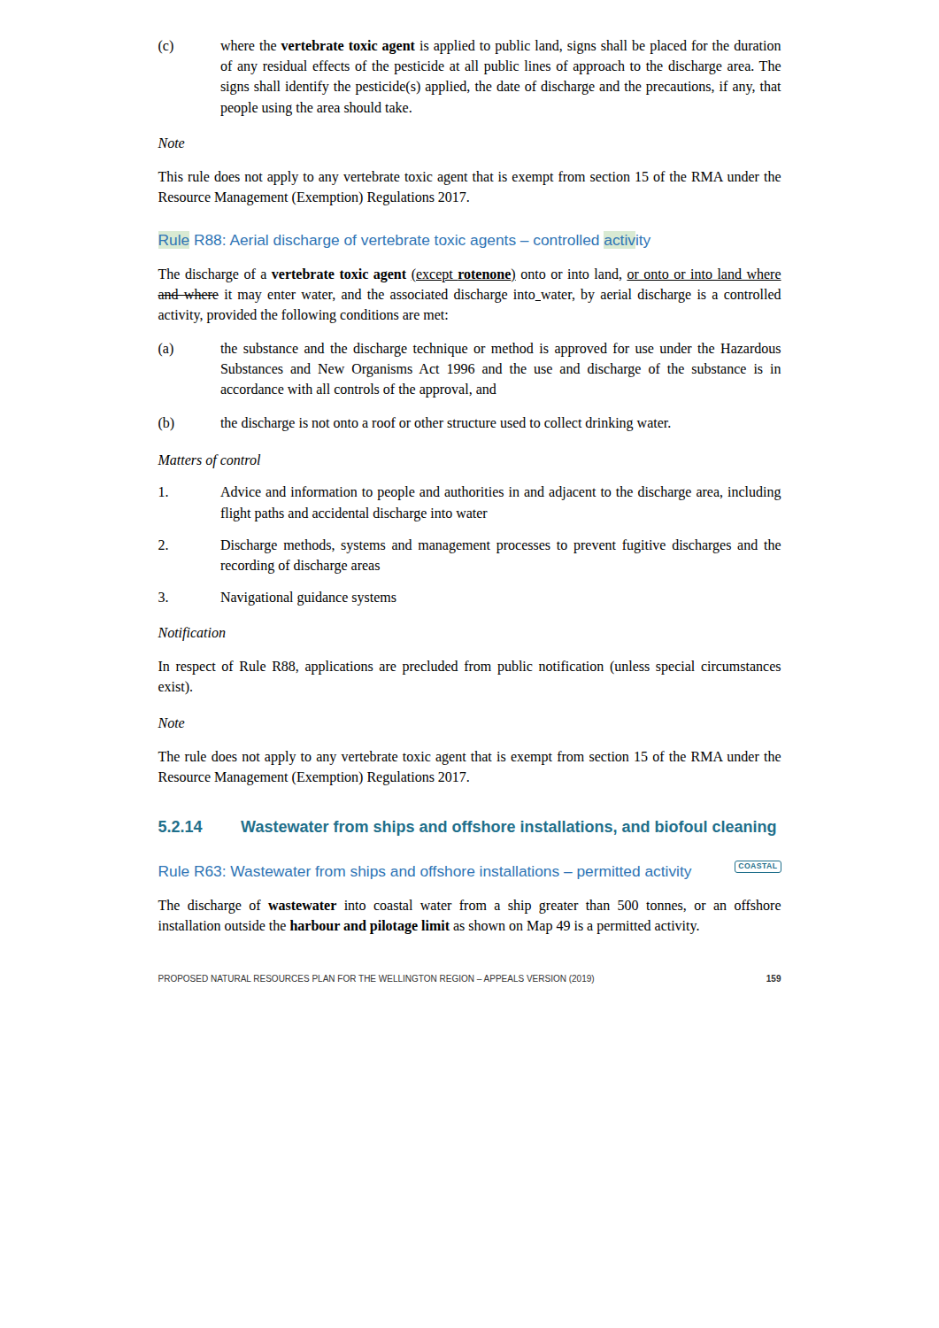(c)
where the vertebrate toxic agent is applied to public land, signs shall be placed for the duration of any residual effects of the pesticide at all public lines of approach to the discharge area. The signs shall identify the pesticide(s) applied, the date of discharge and the precautions, if any, that people using the area should take.
Note
This rule does not apply to any vertebrate toxic agent that is exempt from section 15 of the RMA under the Resource Management (Exemption) Regulations 2017.
Rule R88: Aerial discharge of vertebrate toxic agents – controlled activity
The discharge of a vertebrate toxic agent (except rotenone) onto or into land, or onto or into land where and where it may enter water, and the associated discharge into water, by aerial discharge is a controlled activity, provided the following conditions are met:
(a)
the substance and the discharge technique or method is approved for use under the Hazardous Substances and New Organisms Act 1996 and the use and discharge of the substance is in accordance with all controls of the approval, and
(b)
the discharge is not onto a roof or other structure used to collect drinking water.
Matters of control
1. Advice and information to people and authorities in and adjacent to the discharge area, including flight paths and accidental discharge into water
2. Discharge methods, systems and management processes to prevent fugitive discharges and the recording of discharge areas
3. Navigational guidance systems
Notification
In respect of Rule R88, applications are precluded from public notification (unless special circumstances exist).
Note
The rule does not apply to any vertebrate toxic agent that is exempt from section 15 of the RMA under the Resource Management (Exemption) Regulations 2017.
5.2.14 Wastewater from ships and offshore installations, and biofoul cleaning
COASTALRule R63: Wastewater from ships and offshore installations – permitted activity
The discharge of wastewater into coastal water from a ship greater than 500 tonnes, or an offshore installation outside the harbour and pilotage limit as shown on Map 49 is a permitted activity.
PROPOSED NATURAL RESOURCES PLAN FOR THE WELLINGTON REGION – APPEALS VERSION (2019) 159